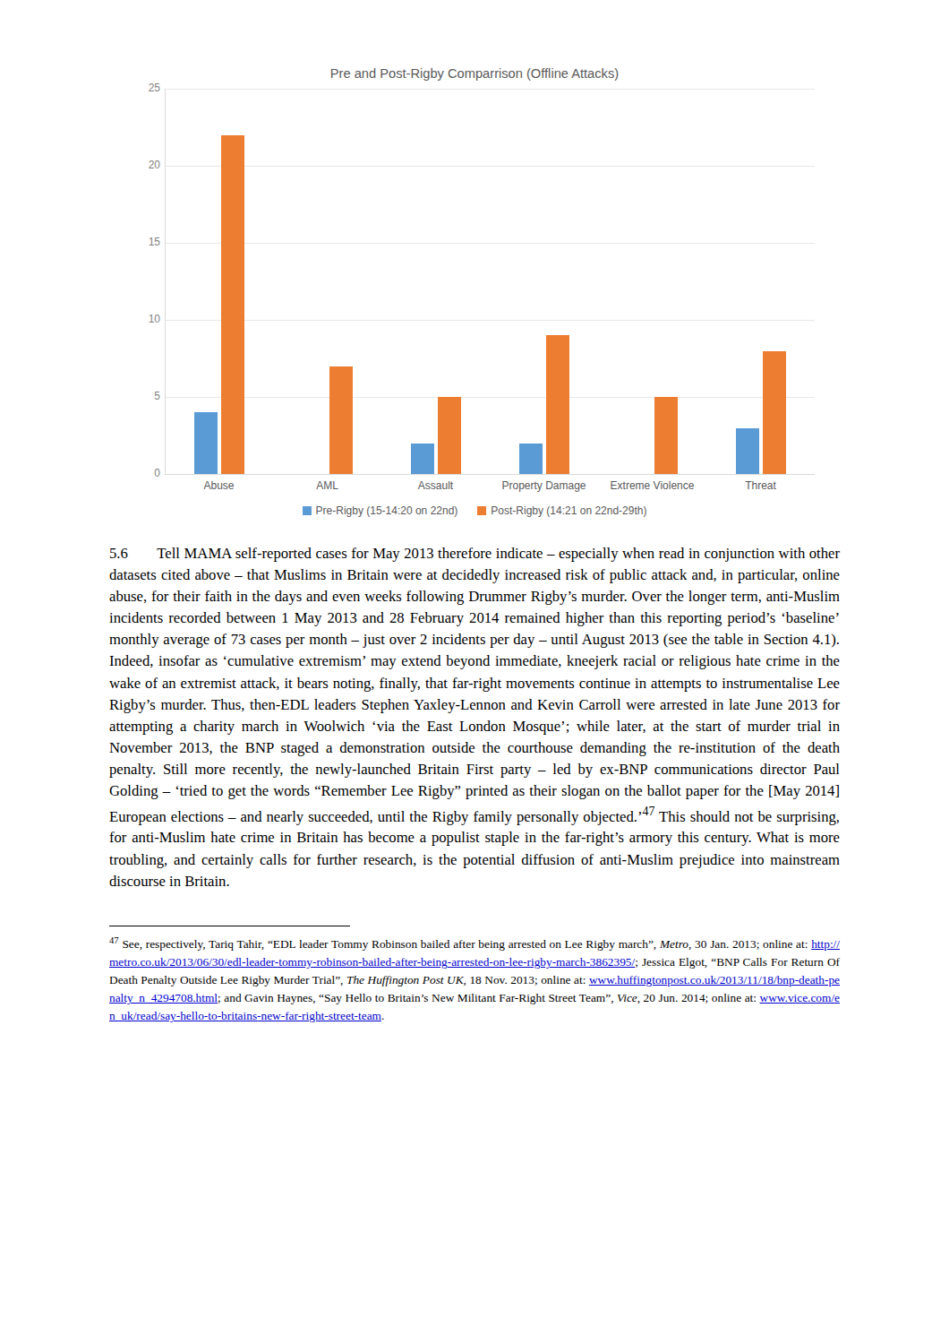Pre and Post-Rigby Comparrison (Offline Attacks)
25
20
15
10
5
0
Abuse AML Assault Property Damage Extreme Violence Threat
Pre-Rigby (15-14:20 on 22nd) Post-Rigby (14:21 on 22nd-29th)
5.6 Tell MAMA self-reported cases for May 2013 therefore indicate – especially when read in conjunction with other datasets cited above – that Muslims in Britain were at decidedly increased risk of public attack and, in particular, online abuse, for their faith in the days and even weeks following Drummer Rigby’s murder. Over the longer term, anti-Muslim incidents recorded between 1 May 2013 and 28 February 2014 remained higher than this reporting period’s ‘baseline’ monthly average of 73 cases per month – just over 2 incidents per day – until August 2013 (see the table in Section 4.1). Indeed, insofar as ‘cumulative extremism’ may extend beyond immediate, kneejerk racial or religious hate crime in the wake of an extremist attack, it bears noting, finally, that far-right movements continue in attempts to instrumentalise Lee Rigby’s murder. Thus, then-EDL leaders Stephen Yaxley-Lennon and Kevin Carroll were arrested in late June 2013 for attempting a charity march in Woolwich ‘via the East London Mosque’; while later, at the start of murder trial in November 2013, the BNP staged a demonstration outside the courthouse demanding the re-institution of the death penalty. Still more recently, the newly-launched Britain First party – led by ex-BNP communications director Paul Golding – ‘tried to get the words “Remember Lee Rigby” printed as their slogan on the ballot paper for the [May 2014] European elections – and nearly succeeded, until the Rigby family personally objected.’47 This should not be surprising, for anti-Muslim hate crime in Britain has become a populist staple in the far-right’s armory this century. What is more troubling, and certainly calls for further research, is the potential diffusion of anti-Muslim prejudice into mainstream discourse in Britain.
47 See, respectively, Tariq Tahir, “EDL leader Tommy Robinson bailed after being arrested on Lee Rigby march”, Metro, 30 Jan. 2013; online at: http://metro.co.uk/2013/06/30/edl-leader-tommy-robinson-bailed-after-being-arrested-on-lee-rigby-march-3862395/; Jessica Elgot, “BNP Calls For Return Of Death Penalty Outside Lee Rigby Murder Trial”, The Huffington Post UK, 18 Nov. 2013; online at: www.huffingtonpost.co.uk/2013/11/18/bnp-death-penalty_n_4294708.html; and Gavin Haynes, “Say Hello to Britain’s New Militant Far-Right Street Team”, Vice, 20 Jun. 2014; online at: www.vice.com/en_uk/read/say-hello-to-britains-new-far-right-street-team.